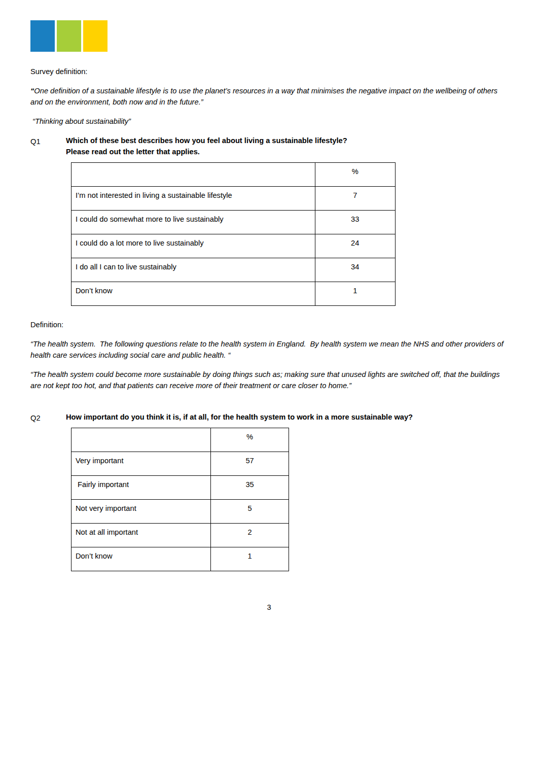Survey definition:
“One definition of a sustainable lifestyle is to use the planet’s resources in a way that minimises the negative impact on the wellbeing of others and on the environment, both now and in the future.”
“Thinking about sustainability”
Q1
Which of these best describes how you feel about living a sustainable lifestyle?
Please read out the letter that applies.
| | % |
| I’m not interested in living a sustainable lifestyle | 7 |
| I could do somewhat more to live sustainably | 33 |
| I could do a lot more to live sustainably | 24 |
| I do all I can to live sustainably | 34 |
| Don’t know | 1 |
Definition:
“The health system. The following questions relate to the health system in England. By health system we mean the NHS and other providers of health care services including social care and public health. “
“The health system could become more sustainable by doing things such as; making sure that unused lights are switched off, that the buildings are not kept too hot, and that patients can receive more of their treatment or care closer to home.”
Q2
How important do you think it is, if at all, for the health system to work in a more sustainable way?
| | % |
| Very important | 57 |
| Fairly important | 35 |
| Not very important | 5 |
| Not at all important | 2 |
| Don’t know | 1 |
3